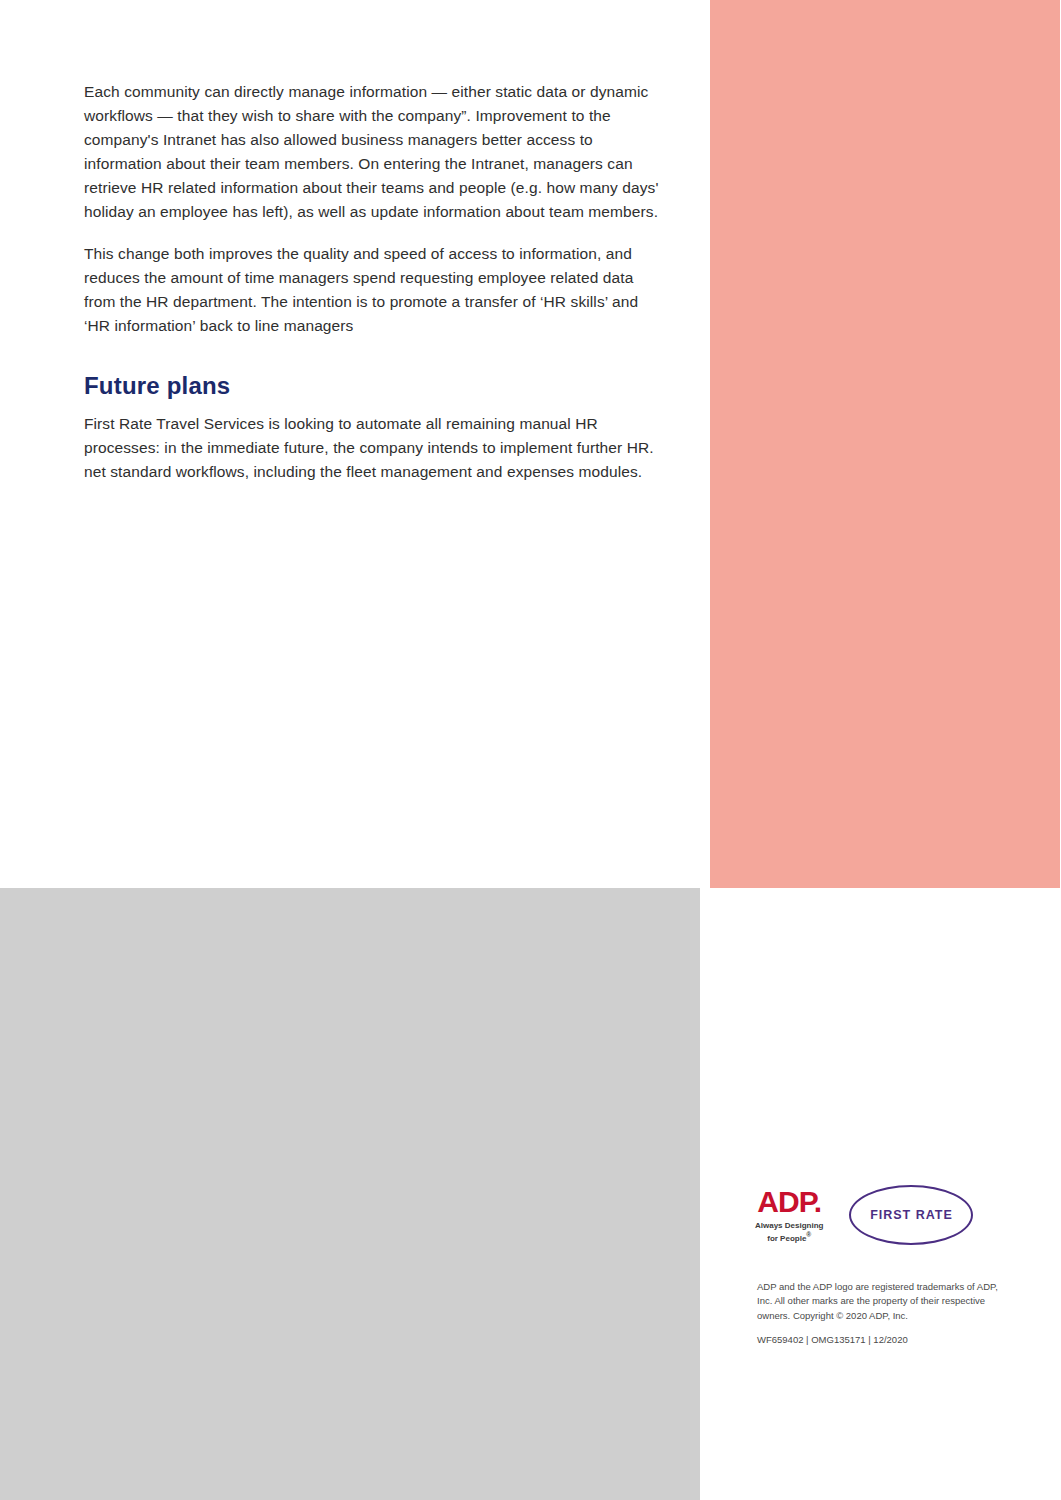Each community can directly manage information — either static data or dynamic workflows — that they wish to share with the company”. Improvement to the company's Intranet has also allowed business managers better access to information about their team members. On entering the Intranet, managers can retrieve HR related information about their teams and people (e.g. how many days' holiday an employee has left), as well as update information about team members.
This change both improves the quality and speed of access to information, and reduces the amount of time managers spend requesting employee related data from the HR department. The intention is to promote a transfer of ‘HR skills’ and ‘HR information’ back to line managers
Future plans
First Rate Travel Services is looking to automate all remaining manual HR processes: in the immediate future, the company intends to implement further HR. net standard workflows, including the fleet management and expenses modules.
ADP.
Always Designing
for People®
FIRST RATE
ADP and the ADP logo are registered trademarks of ADP, Inc. All other marks are the property of their respective owners. Copyright © 2020 ADP, Inc.
WF659402 | OMG135171 | 12/2020